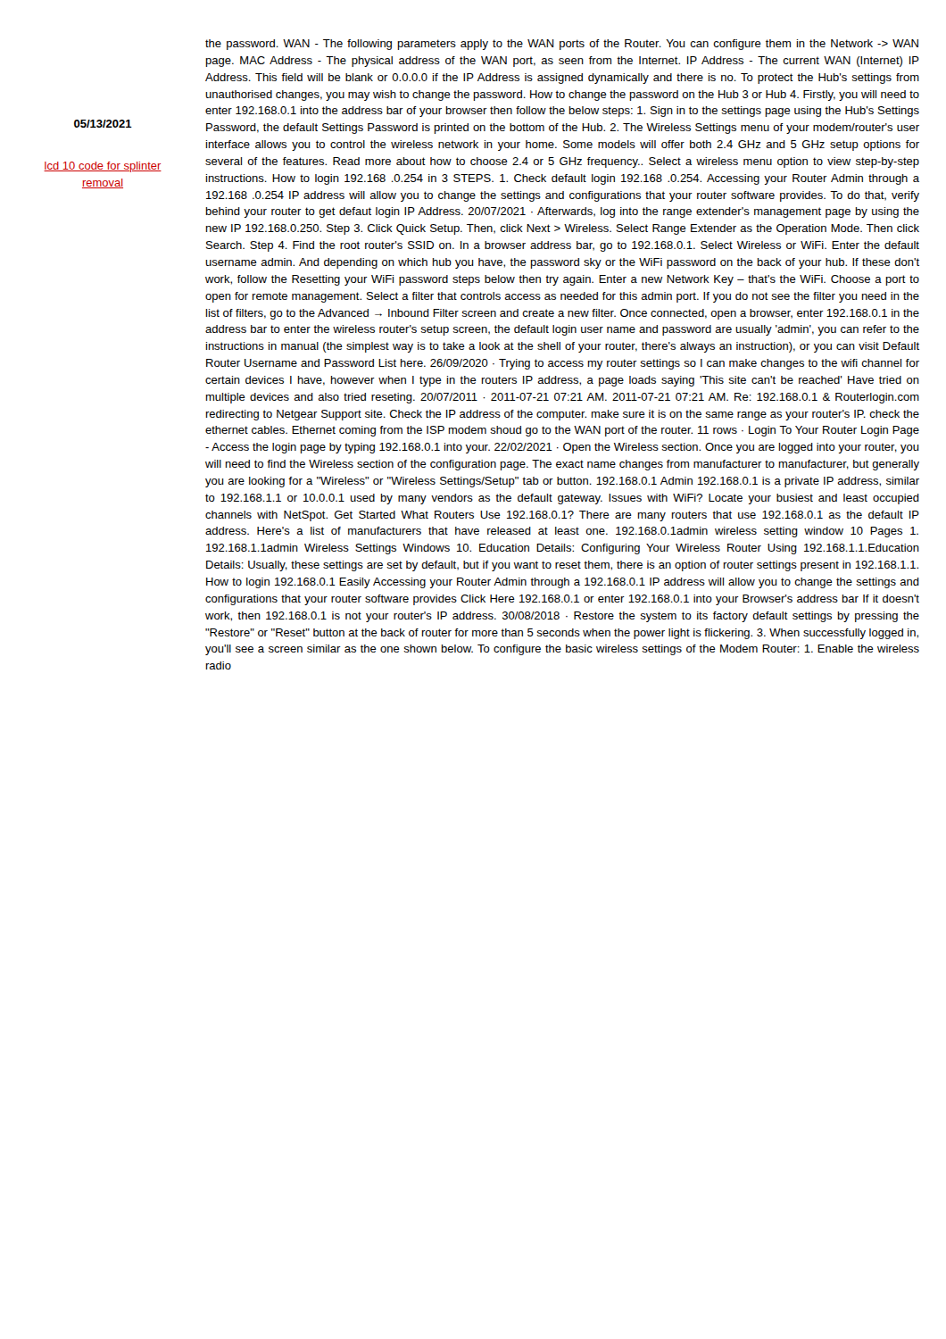05/13/2021
lcd 10 code for splinter removal
the password. WAN - The following parameters apply to the WAN ports of the Router. You can configure them in the Network -> WAN page. MAC Address - The physical address of the WAN port, as seen from the Internet. IP Address - The current WAN (Internet) IP Address. This field will be blank or 0.0.0.0 if the IP Address is assigned dynamically and there is no. To protect the Hub's settings from unauthorised changes, you may wish to change the password. How to change the password on the Hub 3 or Hub 4. Firstly, you will need to enter 192.168.0.1 into the address bar of your browser then follow the below steps: 1. Sign in to the settings page using the Hub's Settings Password, the default Settings Password is printed on the bottom of the Hub. 2. The Wireless Settings menu of your modem/router's user interface allows you to control the wireless network in your home. Some models will offer both 2.4 GHz and 5 GHz setup options for several of the features. Read more about how to choose 2.4 or 5 GHz frequency.. Select a wireless menu option to view step-by-step instructions. How to login 192.168 .0.254 in 3 STEPS. 1. Check default login 192.168 .0.254. Accessing your Router Admin through a 192.168 .0.254 IP address will allow you to change the settings and configurations that your router software provides. To do that, verify behind your router to get defaut login IP Address. 20/07/2021 · Afterwards, log into the range extender's management page by using the new IP 192.168.0.250. Step 3. Click Quick Setup. Then, click Next > Wireless. Select Range Extender as the Operation Mode. Then click Search. Step 4. Find the root router's SSID on. In a browser address bar, go to 192.168.0.1. Select Wireless or WiFi. Enter the default username admin. And depending on which hub you have, the password sky or the WiFi password on the back of your hub. If these don't work, follow the Resetting your WiFi password steps below then try again. Enter a new Network Key – that's the WiFi. Choose a port to open for remote management. Select a filter that controls access as needed for this admin port. If you do not see the filter you need in the list of filters, go to the Advanced → Inbound Filter screen and create a new filter. Once connected, open a browser, enter 192.168.0.1 in the address bar to enter the wireless router's setup screen, the default login user name and password are usually 'admin', you can refer to the instructions in manual (the simplest way is to take a look at the shell of your router, there's always an instruction), or you can visit Default Router Username and Password List here. 26/09/2020 · Trying to access my router settings so I can make changes to the wifi channel for certain devices I have, however when I type in the routers IP address, a page loads saying 'This site can't be reached' Have tried on multiple devices and also tried reseting. 20/07/2011 · 2011-07-21 07:21 AM. 2011-07-21 07:21 AM. Re: 192.168.0.1 & Routerlogin.com redirecting to Netgear Support site. Check the IP address of the computer. make sure it is on the same range as your router's IP. check the ethernet cables. Ethernet coming from the ISP modem shoud go to the WAN port of the router. 11 rows · Login To Your Router Login Page - Access the login page by typing 192.168.0.1 into your. 22/02/2021 · Open the Wireless section. Once you are logged into your router, you will need to find the Wireless section of the configuration page. The exact name changes from manufacturer to manufacturer, but generally you are looking for a "Wireless" or "Wireless Settings/Setup" tab or button. 192.168.0.1 Admin 192.168.0.1 is a private IP address, similar to 192.168.1.1 or 10.0.0.1 used by many vendors as the default gateway. Issues with WiFi? Locate your busiest and least occupied channels with NetSpot. Get Started What Routers Use 192.168.0.1? There are many routers that use 192.168.0.1 as the default IP address. Here's a list of manufacturers that have released at least one. 192.168.0.1admin wireless setting window 10 Pages 1. 192.168.1.1admin Wireless Settings Windows 10. Education Details: Configuring Your Wireless Router Using 192.168.1.1.Education Details: Usually, these settings are set by default, but if you want to reset them, there is an option of router settings present in 192.168.1.1. How to login 192.168.0.1 Easily Accessing your Router Admin through a 192.168.0.1 IP address will allow you to change the settings and configurations that your router software provides Click Here 192.168.0.1 or enter 192.168.0.1 into your Browser's address bar If it doesn't work, then 192.168.0.1 is not your router's IP address. 30/08/2018 · Restore the system to its factory default settings by pressing the "Restore" or "Reset" button at the back of router for more than 5 seconds when the power light is flickering. 3. When successfully logged in, you'll see a screen similar as the one shown below. To configure the basic wireless settings of the Modem Router: 1. Enable the wireless radio